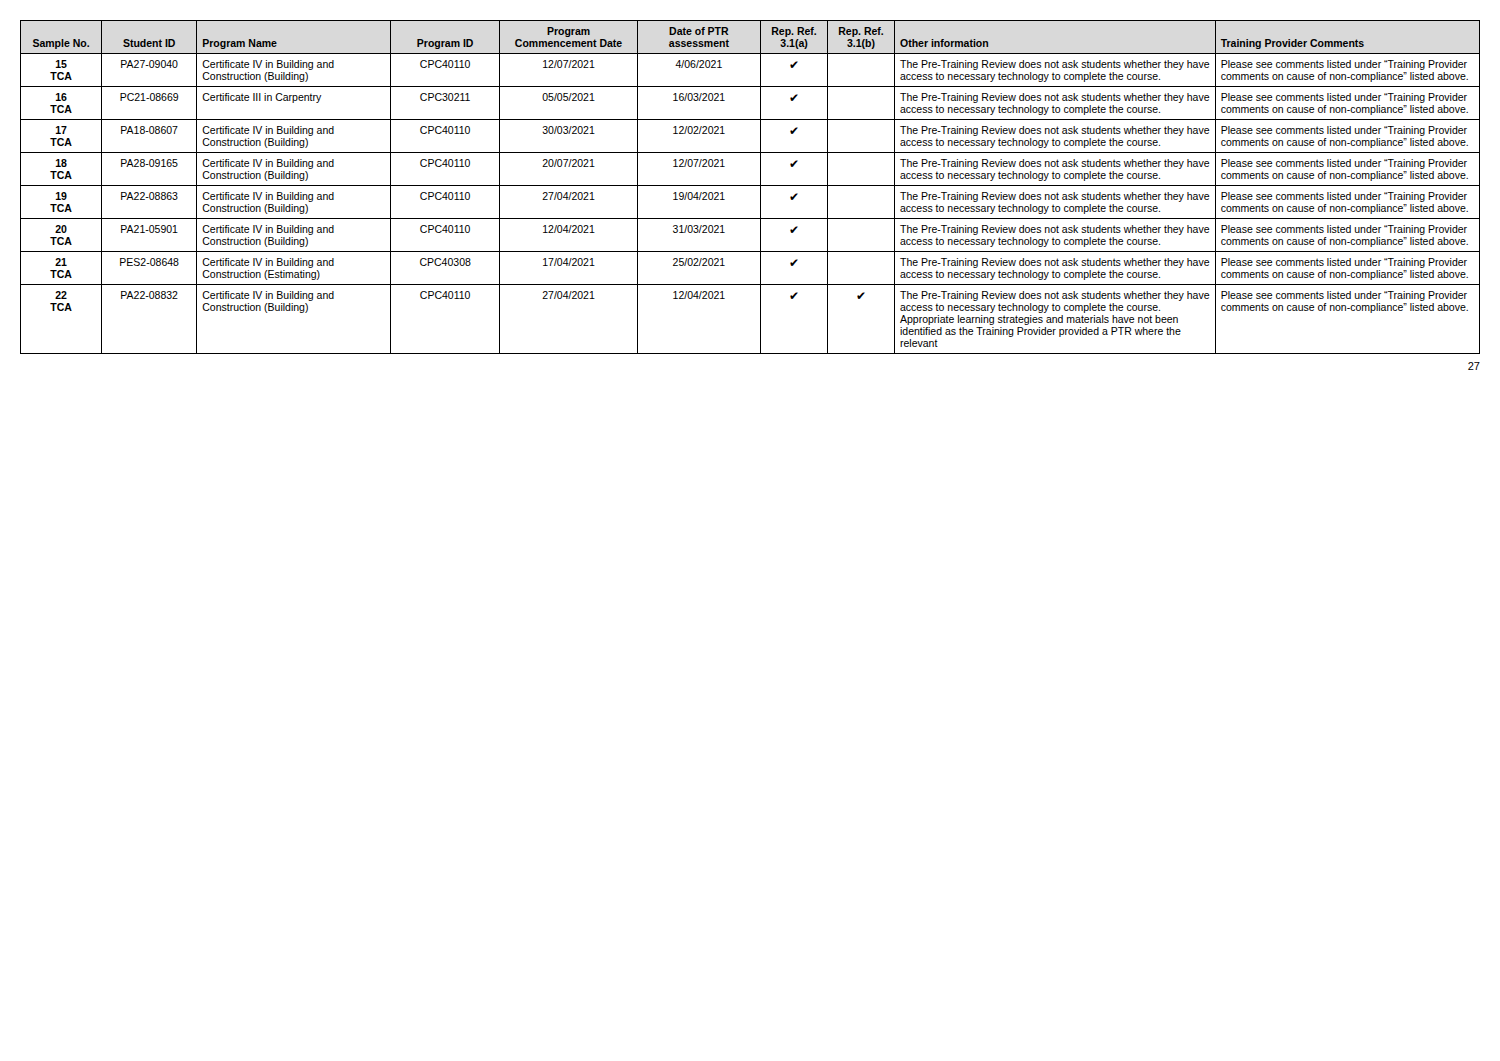| Sample No. | Student ID | Program Name | Program ID | Program Commencement Date | Date of PTR assessment | Rep. Ref. 3.1(a) | Rep. Ref. 3.1(b) | Other information | Training Provider Comments |
| --- | --- | --- | --- | --- | --- | --- | --- | --- | --- |
| 15 TCA | PA27-09040 | Certificate IV in Building and Construction (Building) | CPC40110 | 12/07/2021 | 4/06/2021 | ✔ | | The Pre-Training Review does not ask students whether they have access to necessary technology to complete the course. | Please see comments listed under “Training Provider comments on cause of non-compliance” listed above. |
| 16 TCA | PC21-08669 | Certificate III in Carpentry | CPC30211 | 05/05/2021 | 16/03/2021 | ✔ | | The Pre-Training Review does not ask students whether they have access to necessary technology to complete the course. | Please see comments listed under “Training Provider comments on cause of non-compliance” listed above. |
| 17 TCA | PA18-08607 | Certificate IV in Building and Construction (Building) | CPC40110 | 30/03/2021 | 12/02/2021 | ✔ | | The Pre-Training Review does not ask students whether they have access to necessary technology to complete the course. | Please see comments listed under “Training Provider comments on cause of non-compliance” listed above. |
| 18 TCA | PA28-09165 | Certificate IV in Building and Construction (Building) | CPC40110 | 20/07/2021 | 12/07/2021 | ✔ | | The Pre-Training Review does not ask students whether they have access to necessary technology to complete the course. | Please see comments listed under “Training Provider comments on cause of non-compliance” listed above. |
| 19 TCA | PA22-08863 | Certificate IV in Building and Construction (Building) | CPC40110 | 27/04/2021 | 19/04/2021 | ✔ | | The Pre-Training Review does not ask students whether they have access to necessary technology to complete the course. | Please see comments listed under “Training Provider comments on cause of non-compliance” listed above. |
| 20 TCA | PA21-05901 | Certificate IV in Building and Construction (Building) | CPC40110 | 12/04/2021 | 31/03/2021 | ✔ | | The Pre-Training Review does not ask students whether they have access to necessary technology to complete the course. | Please see comments listed under “Training Provider comments on cause of non-compliance” listed above. |
| 21 TCA | PES2-08648 | Certificate IV in Building and Construction (Estimating) | CPC40308 | 17/04/2021 | 25/02/2021 | ✔ | | The Pre-Training Review does not ask students whether they have access to necessary technology to complete the course. | Please see comments listed under “Training Provider comments on cause of non-compliance” listed above. |
| 22 TCA | PA22-08832 | Certificate IV in Building and Construction (Building) | CPC40110 | 27/04/2021 | 12/04/2021 | ✔ | ✔ | The Pre-Training Review does not ask students whether they have access to necessary technology to complete the course. Appropriate learning strategies and materials have not been identified as the Training Provider provided a PTR where the relevant | Please see comments listed under “Training Provider comments on cause of non-compliance” listed above. |
27